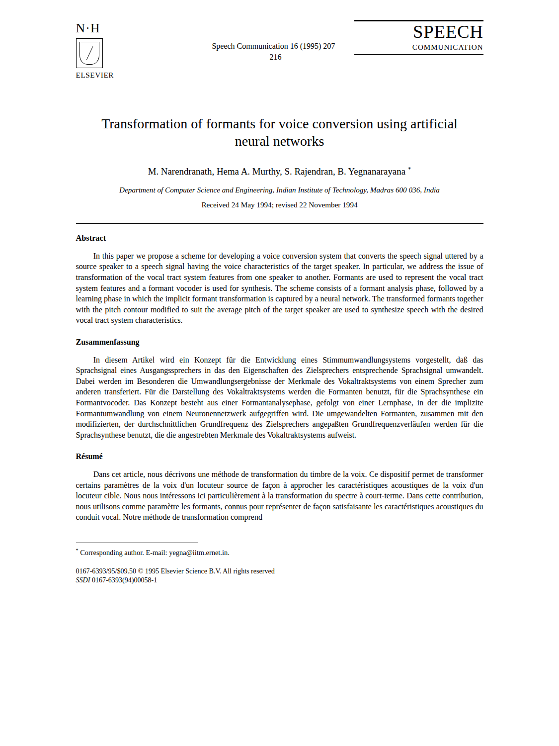N·H
ELSEVIER
Speech Communication 16 (1995) 207–216
SPEECH
COMMUNICATION
Transformation of formants for voice conversion using artificial
neural networks
M. Narendranath, Hema A. Murthy, S. Rajendran, B. Yegnanarayana *
Department of Computer Science and Engineering, Indian Institute of Technology, Madras 600 036, India
Received 24 May 1994; revised 22 November 1994
Abstract
In this paper we propose a scheme for developing a voice conversion system that converts the speech signal uttered by a source speaker to a speech signal having the voice characteristics of the target speaker. In particular, we address the issue of transformation of the vocal tract system features from one speaker to another. Formants are used to represent the vocal tract system features and a formant vocoder is used for synthesis. The scheme consists of a formant analysis phase, followed by a learning phase in which the implicit formant transformation is captured by a neural network. The transformed formants together with the pitch contour modified to suit the average pitch of the target speaker are used to synthesize speech with the desired vocal tract system characteristics.
Zusammenfassung
In diesem Artikel wird ein Konzept für die Entwicklung eines Stimmumwandlungsystems vorgestellt, daß das Sprachsignal eines Ausgangssprechers in das den Eigenschaften des Zielsprechers entsprechende Sprachsignal umwandelt. Dabei werden im Besonderen die Umwandlungsergebnisse der Merkmale des Vokaltraktsystems von einem Sprecher zum anderen transferiert. Für die Darstellung des Vokaltraktsystems werden die Formanten benutzt, für die Sprachsynthese ein Formantvocoder. Das Konzept besteht aus einer Formantanalysephase, gefolgt von einer Lernphase, in der die implizite Formantumwandlung von einem Neuronennetzwerk aufgegriffen wird. Die umgewandelten Formanten, zusammen mit den modifizierten, der durchschnittlichen Grundfrequenz des Zielsprechers angepaßten Grundfrequenzverläufen werden für die Sprachsynthese benutzt, die die angestrebten Merkmale des Vokaltraktsystems aufweist.
Résumé
Dans cet article, nous décrivons une méthode de transformation du timbre de la voix. Ce dispositif permet de transformer certains paramètres de la voix d'un locuteur source de façon à approcher les caractéristiques acoustiques de la voix d'un locuteur cible. Nous nous intéressons ici particulièrement à la transformation du spectre à court-terme. Dans cette contribution, nous utilisons comme paramètre les formants, connus pour représenter de façon satisfaisante les caractéristiques acoustiques du conduit vocal. Notre méthode de transformation comprend
* Corresponding author. E-mail: yegna@iitm.ernet.in.
0167-6393/95/$09.50 © 1995 Elsevier Science B.V. All rights reserved
SSDI 0167-6393(94)00058-1